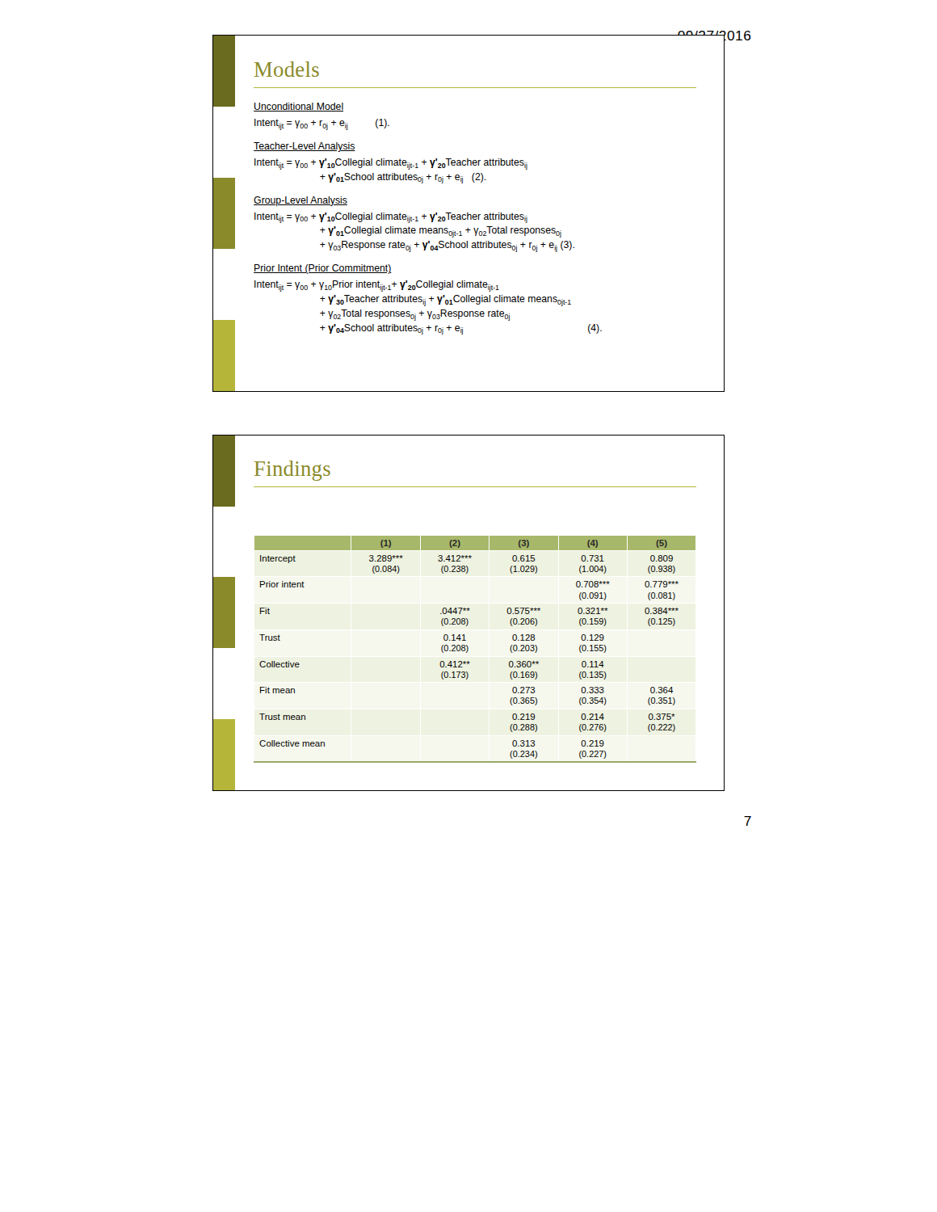09/27/2016
Models
Unconditional Model
Intentijt = γ00 + r0j + eij(1).
Teacher-Level Analysis
Intentijt = γ00 + γ'10 Collegial climateijt-1 + γ'20 Teacher attributesij + γ'01 School attributes0j + r0j + eij (2).
Group-Level Analysis
Intentijt = γ00 + γ'10 Collegial climateijt-1 + γ'20 Teacher attributesij + γ'01 Collegial climate means0jt-1 + γ02Total responses0j + γ03Response rate0j + γ'04 School attributes0j + r0j + eij (3).
Prior Intent (Prior Commitment)
Intentijt = γ00 + γ10Prior intentijt-1+ γ'20 Collegial climateijt-1 + γ'30 Teacher attributesij + γ'01 Collegial climate means0jt-1 + γ02Total responses0j + γ03Response rate0j + γ'04 School attributes0j + r0j + eij(4).
Findings
| | (1) | (2) | (3) | (4) | (5) |
| --- | --- | --- | --- | --- | --- |
| Intercept | 3.289*** (0.084) | 3.412*** (0.238) | 0.615 (1.029) | 0.731 (1.004) | 0.809 (0.938) |
| Prior intent | | | | 0.708*** (0.091) | 0.779*** (0.081) |
| Fit | | .0447** (0.208) | 0.575*** (0.206) | 0.321** (0.159) | 0.384*** (0.125) |
| Trust | | 0.141 (0.208) | 0.128 (0.203) | 0.129 (0.155) | |
| Collective | | 0.412** (0.173) | 0.360** (0.169) | 0.114 (0.135) | |
| Fit mean | | | 0.273 (0.365) | 0.333 (0.354) | 0.364 (0.351) |
| Trust mean | | | 0.219 (0.288) | 0.214 (0.276) | 0.375* (0.222) |
| Collective mean | | | 0.313 (0.234) | 0.219 (0.227) | |
7